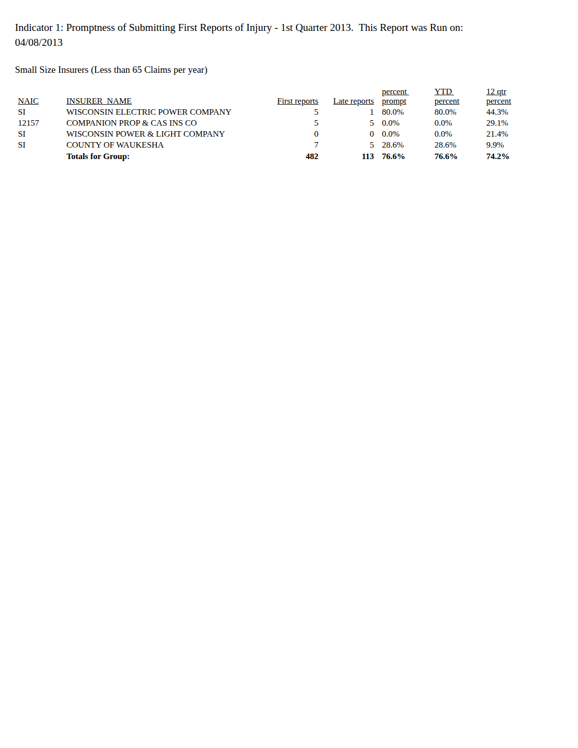Indicator 1: Promptness of Submitting First Reports of Injury - 1st Quarter 2013. This Report was Run on: 04/08/2013
Small Size Insurers (Less than 65 Claims per year)
| NAIC | INSURER NAME | First reports | Late reports | percent prompt | YTD percent | 12 qtr percent |
| --- | --- | --- | --- | --- | --- | --- |
| SI | WISCONSIN ELECTRIC POWER COMPANY | 5 | 1 | 80.0% | 80.0% | 44.3% |
| 12157 | COMPANION PROP & CAS INS CO | 5 | 5 | 0.0% | 0.0% | 29.1% |
| SI | WISCONSIN POWER & LIGHT COMPANY | 0 | 0 | 0.0% | 0.0% | 21.4% |
| SI | COUNTY OF WAUKESHA | 7 | 5 | 28.6% | 28.6% | 9.9% |
| | Totals for Group: | 482 | 113 | 76.6% | 76.6% | 74.2% |